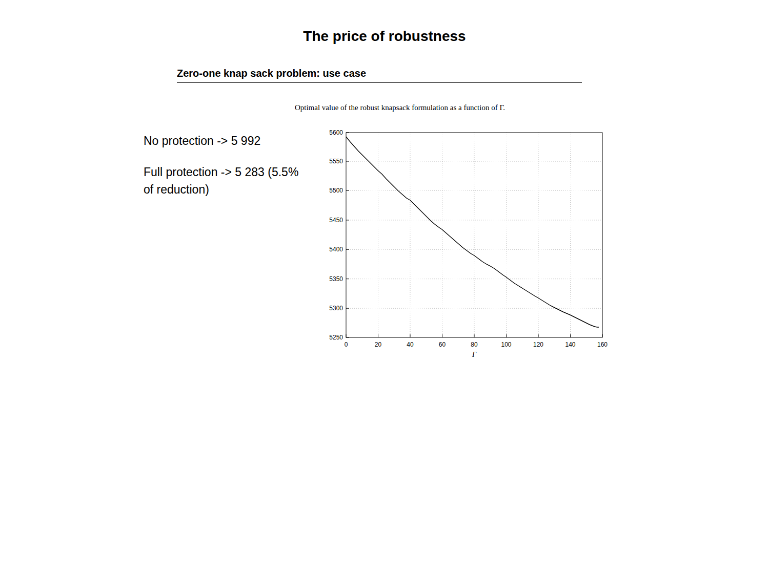The price of robustness
Zero-one knap sack problem: use case
Optimal value of the robust knapsack formulation as a function of Γ.
No protection -> 5 992
Full protection -> 5 283 (5.5% of reduction)
5250 5300 5350 5400 5450 5500 5550 5600 0 20 40 60 80 100 120 140 160 Γ